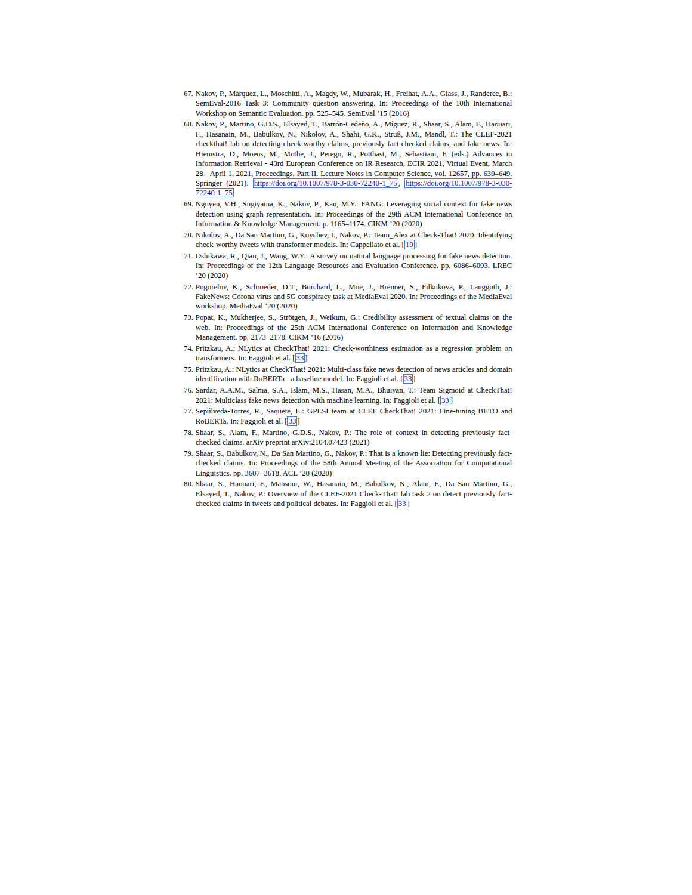Nakov, P., Màrquez, L., Moschitti, A., Magdy, W., Mubarak, H., Freihat, A.A., Glass, J., Randeree, B.: SemEval-2016 Task 3: Community question answering. In: Proceedings of the 10th International Workshop on Semantic Evaluation. pp. 525–545. SemEval ’15 (2016)
Nakov, P., Martino, G.D.S., Elsayed, T., Barrón-Cedeño, A., Míguez, R., Shaar, S., Alam, F., Haouari, F., Hasanain, M., Babulkov, N., Nikolov, A., Shahi, G.K., Struß, J.M., Mandl, T.: The CLEF-2021 checkthat! lab on detecting check-worthy claims, previously fact-checked claims, and fake news. In: Hiemstra, D., Moens, M., Mothe, J., Perego, R., Potthast, M., Sebastiani, F. (eds.) Advances in Information Retrieval - 43rd European Conference on IR Research, ECIR 2021, Virtual Event, March 28 - April 1, 2021, Proceedings, Part II. Lecture Notes in Computer Science, vol. 12657, pp. 639–649. Springer (2021). https://doi.org/10.1007/978-3-030-72240-1_75, https://doi.org/10.1007/978-3-030-72240-1_75
Nguyen, V.H., Sugiyama, K., Nakov, P., Kan, M.Y.: FANG: Leveraging social context for fake news detection using graph representation. In: Proceedings of the 29th ACM International Conference on Information & Knowledge Management. p. 1165–1174. CIKM ’20 (2020)
Nikolov, A., Da San Martino, G., Koychev, I., Nakov, P.: Team_Alex at Check-That! 2020: Identifying check-worthy tweets with transformer models. In: Cappellato et al. [19]
Oshikawa, R., Qian, J., Wang, W.Y.: A survey on natural language processing for fake news detection. In: Proceedings of the 12th Language Resources and Evaluation Conference. pp. 6086–6093. LREC ’20 (2020)
Pogorelov, K., Schroeder, D.T., Burchard, L., Moe, J., Brenner, S., Filkukova, P., Langguth, J.: FakeNews: Corona virus and 5G conspiracy task at MediaEval 2020. In: Proceedings of the MediaEval workshop. MediaEval ’20 (2020)
Popat, K., Mukherjee, S., Strötgen, J., Weikum, G.: Credibility assessment of textual claims on the web. In: Proceedings of the 25th ACM International Conference on Information and Knowledge Management. pp. 2173–2178. CIKM ’16 (2016)
Pritzkau, A.: NLytics at CheckThat! 2021: Check-worthiness estimation as a regression problem on transformers. In: Faggioli et al. [33]
Pritzkau, A.: NLytics at CheckThat! 2021: Multi-class fake news detection of news articles and domain identification with RoBERTa - a baseline model. In: Faggioli et al. [33]
Sardar, A.A.M., Salma, S.A., Islam, M.S., Hasan, M.A., Bhuiyan, T.: Team Sigmoid at CheckThat! 2021: Multiclass fake news detection with machine learning. In: Faggioli et al. [33]
Sepúlveda-Torres, R., Saquete, E.: GPLSI team at CLEF CheckThat! 2021: Fine-tuning BETO and RoBERTa. In: Faggioli et al. [33]
Shaar, S., Alam, F., Martino, G.D.S., Nakov, P.: The role of context in detecting previously fact-checked claims. arXiv preprint arXiv:2104.07423 (2021)
Shaar, S., Babulkov, N., Da San Martino, G., Nakov, P.: That is a known lie: Detecting previously fact-checked claims. In: Proceedings of the 58th Annual Meeting of the Association for Computational Linguistics. pp. 3607–3618. ACL ’20 (2020)
Shaar, S., Haouari, F., Mansour, W., Hasanain, M., Babulkov, N., Alam, F., Da San Martino, G., Elsayed, T., Nakov, P.: Overview of the CLEF-2021 Check-That! lab task 2 on detect previously fact-checked claims in tweets and political debates. In: Faggioli et al. [33]